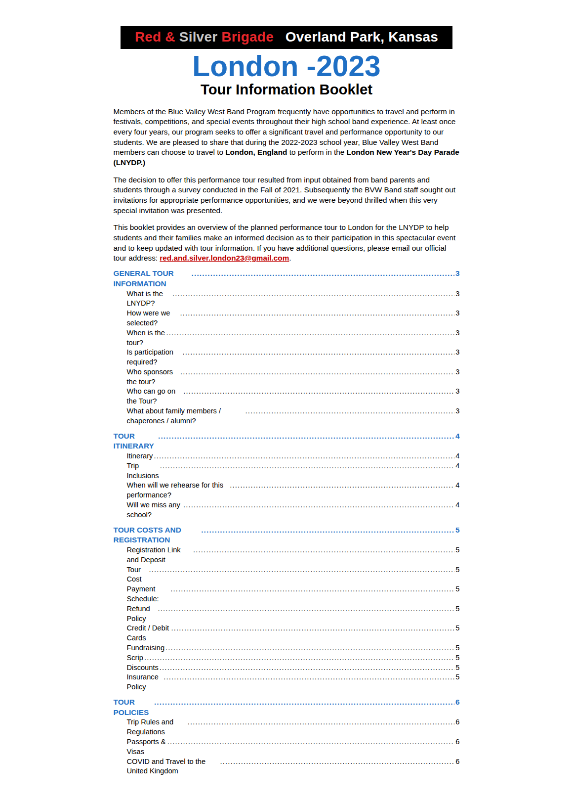Red & Silver Brigade Overland Park, Kansas
London -2023
Tour Information Booklet
Members of the Blue Valley West Band Program frequently have opportunities to travel and perform in festivals, competitions, and special events throughout their high school band experience. At least once every four years, our program seeks to offer a significant travel and performance opportunity to our students. We are pleased to share that during the 2022-2023 school year, Blue Valley West Band members can choose to travel to London, England to perform in the London New Year's Day Parade (LNYDP.)
The decision to offer this performance tour resulted from input obtained from band parents and students through a survey conducted in the Fall of 2021. Subsequently the BVW Band staff sought out invitations for appropriate performance opportunities, and we were beyond thrilled when this very special invitation was presented.
This booklet provides an overview of the planned performance tour to London for the LNYDP to help students and their families make an informed decision as to their participation in this spectacular event and to keep updated with tour information. If you have additional questions, please email our official tour address: red.and.silver.london23@gmail.com.
GENERAL TOUR INFORMATION .................................................................................................................................................. 3
What is the LNYDP? ................................................................................................................................................................. 3
How were we selected? .......................................................................................................................................................... 3
When is the tour? ................................................................................................................................................................... 3
Is participation required? ....................................................................................................................................................... 3
Who sponsors the tour? .......................................................................................................................................................... 3
Who can go on the Tour? ....................................................................................................................................................... 3
What about family members / chaperones / alumni? ................................................................................................................. 3
TOUR ITINERARY ................................................................................................................................................................. 4
Itinerary ............................................................................................................................................................................. 4
Trip Inclusions ....................................................................................................................................................................... 4
When will we rehearse for this performance? ......................................................................................................................... 4
Will we miss any school? ....................................................................................................................................................... 4
TOUR COSTS AND REGISTRATION ......................................................................................................................................... 5
Registration Link and Deposit ................................................................................................................................................. 5
Tour Cost ........................................................................................................................................................................... 5
Payment Schedule: ................................................................................................................................................................ 5
Refund Policy ......................................................................................................................................................................... 5
Credit / Debit Cards ............................................................................................................................................................... 5
Fundraising ......................................................................................................................................................................... 5
Scrip ..................................................................................................................................................................................... 5
Discounts ........................................................................................................................................................................... 5
Insurance Policy ..................................................................................................................................................................... 5
TOUR POLICIES ..................................................................................................................................................................... 6
Trip Rules and Regulations ..................................................................................................................................................... 6
Passports & Visas ................................................................................................................................................................... 6
COVID and Travel to the United Kingdom ................................................................................................................................. 6